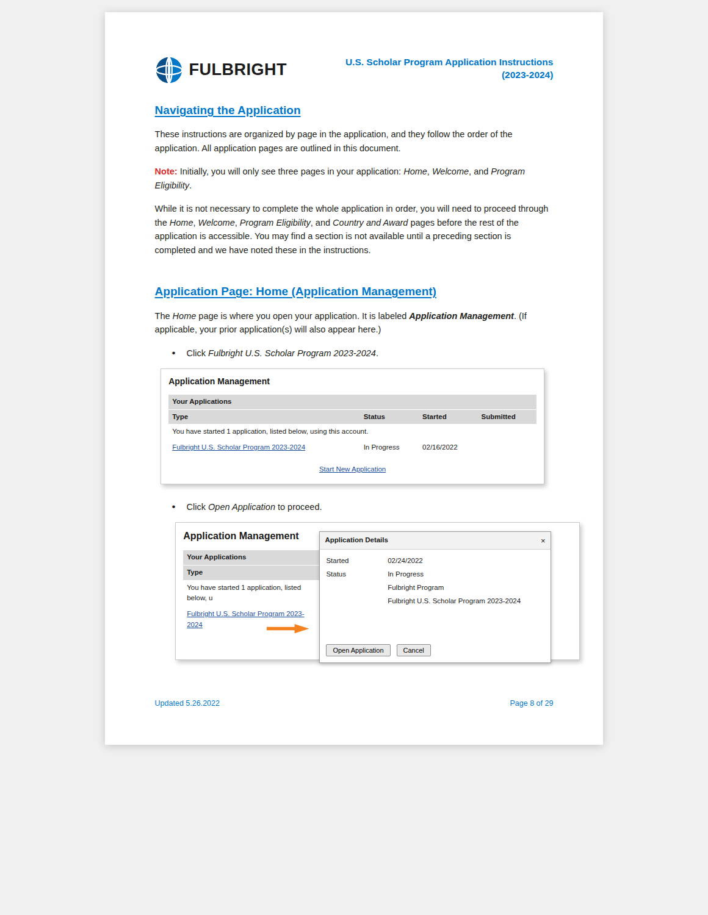FULBRIGHT
U.S. Scholar Program Application Instructions
(2023-2024)
Navigating the Application
These instructions are organized by page in the application, and they follow the order of the application. All application pages are outlined in this document.
Note: Initially, you will only see three pages in your application: Home, Welcome, and Program Eligibility.
While it is not necessary to complete the whole application in order, you will need to proceed through the Home, Welcome, Program Eligibility, and Country and Award pages before the rest of the application is accessible. You may find a section is not available until a preceding section is completed and we have noted these in the instructions.
Application Page: Home (Application Management)
The Home page is where you open your application. It is labeled Application Management. (If applicable, your prior application(s) will also appear here.)
Click Fulbright U.S. Scholar Program 2023-2024.
Application Management
| Your Applications |
| --- |
| Type | Status | Started | Submitted |
| You have started 1 application, listed below, using this account. |
| Fulbright U.S. Scholar Program 2023-2024 | In Progress | 02/16/2022 | |
Start New Application
Click Open Application to proceed.
Application Management
| Your Applications |
| --- |
| Type |
| You have started 1 application, listed below, u |
| Fulbright U.S. Scholar Program 2023-2024 |
Submitted
Application Details ×
Started
02/24/2022
Status
In Progress
Fulbright Program
Fulbright U.S. Scholar Program 2023-2024
Open Application Cancel
Updated 5.26.2022
Page 8 of 29